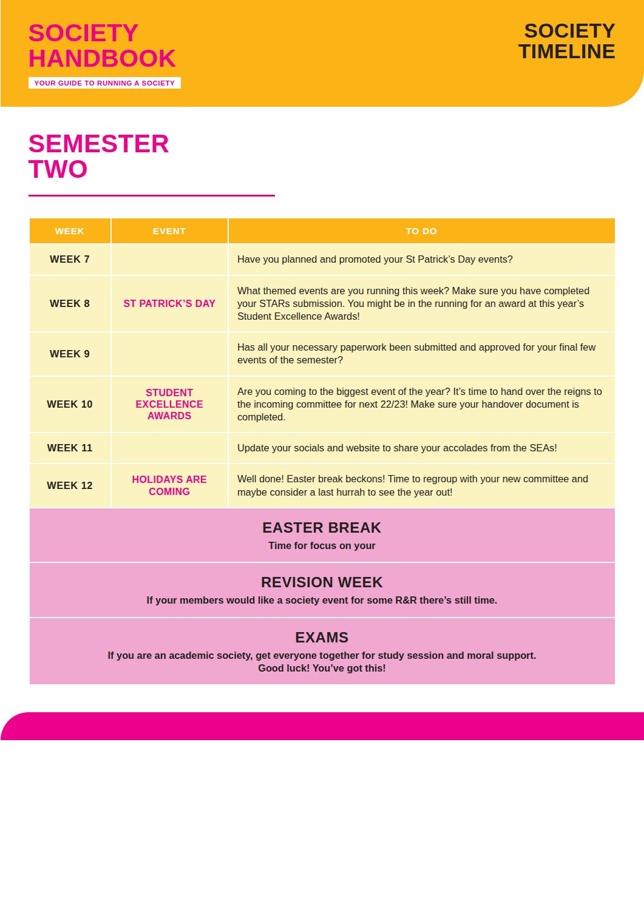Society
Handbook
Your guide to running a society
Society
Timeline
Semester
Two
| Week | Event | To Do |
| --- | --- | --- |
| Week 7 | | Have you planned and promoted your St Patrick’s Day events? |
| Week 8 | St Patrick’s Day | What themed events are you running this week? Make sure you have completed your STARs submission. You might be in the running for an award at this year’s Student Excellence Awards! |
| Week 9 | | Has all your necessary paperwork been submitted and approved for your final few events of the semester? |
| Week 10 | Student Excellence Awards | Are you coming to the biggest event of the year? It’s time to hand over the reigns to the incoming committee for next 22/23! Make sure your handover document is completed. |
| Week 11 | | Update your socials and website to share your accolades from the SEAs! |
| Week 12 | Holidays are coming | Well done! Easter break beckons! Time to regroup with your new committee and maybe consider a last hurrah to see the year out! |
| Easter Break Time for focus on your |
| Revision Week If your members would like a society event for some R&R there’s still time. |
| Exams If you are an academic society, get everyone together for study session and moral support. Good luck! You’ve got this! |